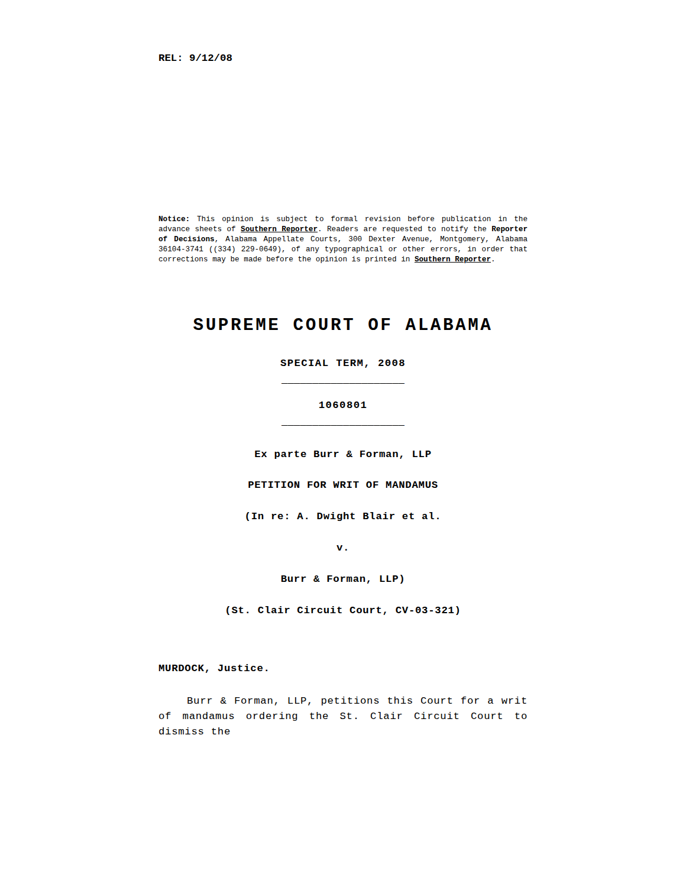REL: 9/12/08
Notice: This opinion is subject to formal revision before publication in the advance sheets of Southern Reporter. Readers are requested to notify the Reporter of Decisions, Alabama Appellate Courts, 300 Dexter Avenue, Montgomery, Alabama 36104-3741 ((334) 229-0649), of any typographical or other errors, in order that corrections may be made before the opinion is printed in Southern Reporter.
SUPREME COURT OF ALABAMA
SPECIAL TERM, 2008
____________________
1060801
____________________
Ex parte Burr & Forman, LLP
PETITION FOR WRIT OF MANDAMUS
(In re: A. Dwight Blair et al.
v.
Burr & Forman, LLP)
(St. Clair Circuit Court, CV-03-321)
MURDOCK, Justice.
Burr & Forman, LLP, petitions this Court for a writ of mandamus ordering the St. Clair Circuit Court to dismiss the